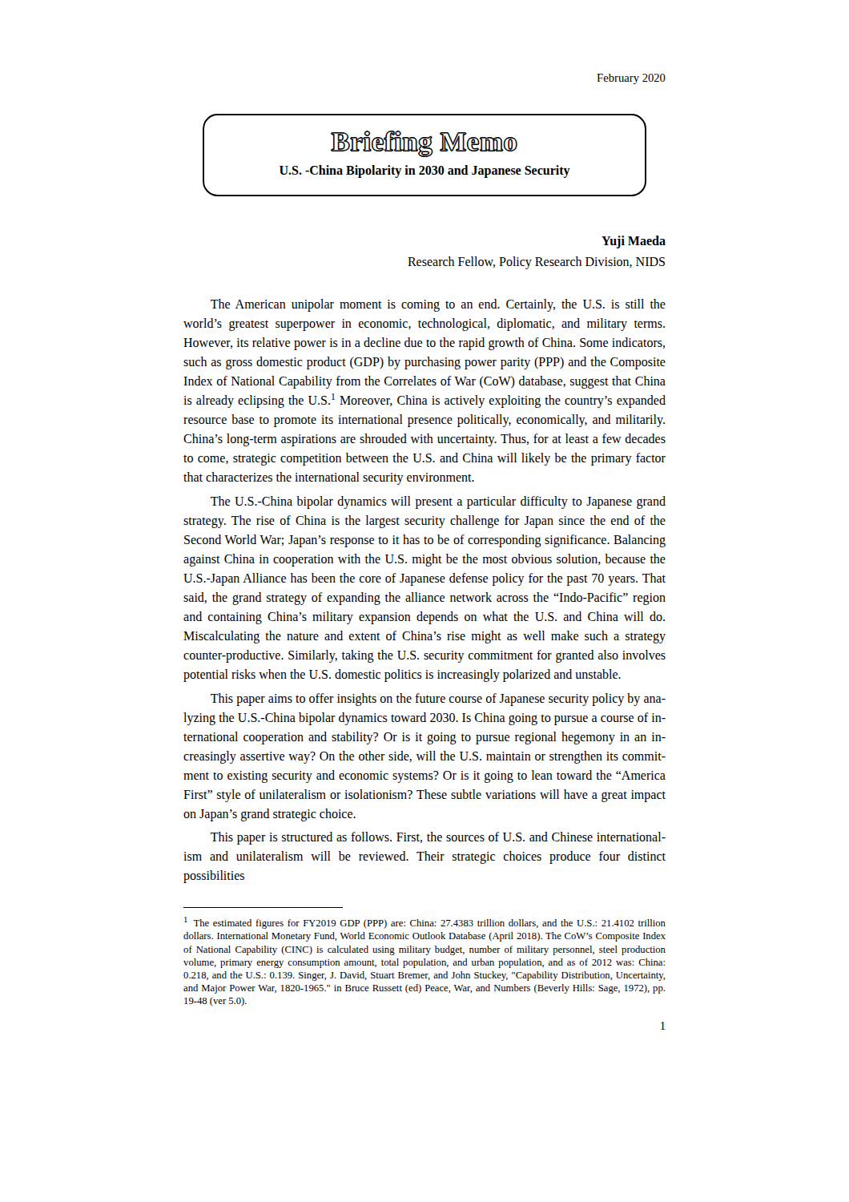February 2020
Briefing Memo
U.S. -China Bipolarity in 2030 and Japanese Security
Yuji Maeda
Research Fellow, Policy Research Division, NIDS
The American unipolar moment is coming to an end. Certainly, the U.S. is still the world’s greatest superpower in economic, technological, diplomatic, and military terms. However, its relative power is in a decline due to the rapid growth of China. Some indicators, such as gross domestic product (GDP) by purchasing power parity (PPP) and the Composite Index of National Capability from the Correlates of War (CoW) database, suggest that China is already eclipsing the U.S.1 Moreover, China is actively exploiting the country’s expanded resource base to promote its international presence politically, economically, and militarily. China’s long-term aspirations are shrouded with uncertainty. Thus, for at least a few decades to come, strategic competition between the U.S. and China will likely be the primary factor that characterizes the international security environment.
The U.S.-China bipolar dynamics will present a particular difficulty to Japanese grand strategy. The rise of China is the largest security challenge for Japan since the end of the Second World War; Japan’s response to it has to be of corresponding significance. Balancing against China in cooperation with the U.S. might be the most obvious solution, because the U.S.-Japan Alliance has been the core of Japanese defense policy for the past 70 years. That said, the grand strategy of expanding the alliance network across the “Indo-Pacific” region and containing China’s military expansion depends on what the U.S. and China will do. Miscalculating the nature and extent of China’s rise might as well make such a strategy counter-productive. Similarly, taking the U.S. security commitment for granted also involves potential risks when the U.S. domestic politics is increasingly polarized and unstable.
This paper aims to offer insights on the future course of Japanese security policy by analyzing the U.S.-China bipolar dynamics toward 2030. Is China going to pursue a course of international cooperation and stability? Or is it going to pursue regional hegemony in an increasingly assertive way? On the other side, will the U.S. maintain or strengthen its commitment to existing security and economic systems? Or is it going to lean toward the “America First” style of unilateralism or isolationism? These subtle variations will have a great impact on Japan’s grand strategic choice.
This paper is structured as follows. First, the sources of U.S. and Chinese internationalism and unilateralism will be reviewed. Their strategic choices produce four distinct possibilities
1 The estimated figures for FY2019 GDP (PPP) are: China: 27.4383 trillion dollars, and the U.S.: 21.4102 trillion dollars. International Monetary Fund, World Economic Outlook Database (April 2018). The CoW’s Composite Index of National Capability (CINC) is calculated using military budget, number of military personnel, steel production volume, primary energy consumption amount, total population, and urban population, and as of 2012 was: China: 0.218, and the U.S.: 0.139. Singer, J. David, Stuart Bremer, and John Stuckey, "Capability Distribution, Uncertainty, and Major Power War, 1820-1965." in Bruce Russett (ed) Peace, War, and Numbers (Beverly Hills: Sage, 1972), pp. 19-48 (ver 5.0).
1